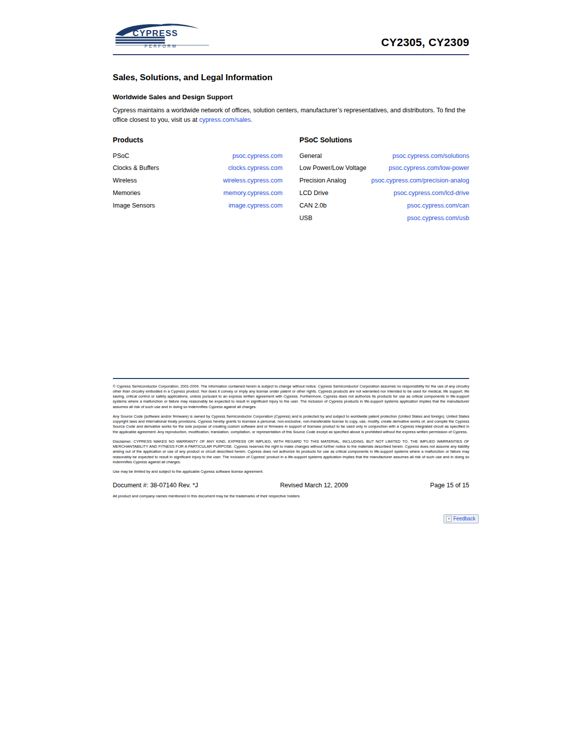CYPRESS PERFORM
CY2305, CY2309
Sales, Solutions, and Legal Information
Worldwide Sales and Design Support
Cypress maintains a worldwide network of offices, solution centers, manufacturer’s representatives, and distributors. To find the office closest to you, visit us at cypress.com/sales.
Products
| PSoC | psoc.cypress.com |
| Clocks & Buffers | clocks.cypress.com |
| Wireless | wireless.cypress.com |
| Memories | memory.cypress.com |
| Image Sensors | image.cypress.com |
PSoC Solutions
| General | psoc.cypress.com/solutions |
| Low Power/Low Voltage | psoc.cypress.com/low-power |
| Precision Analog | psoc.cypress.com/precision-analog |
| LCD Drive | psoc.cypress.com/lcd-drive |
| CAN 2.0b | psoc.cypress.com/can |
| USB | psoc.cypress.com/usb |
© Cypress Semiconductor Corporation, 2001-2009. The information contained herein is subject to change without notice. Cypress Semiconductor Corporation assumes no responsibility for the use of any circuitry other than circuitry embodied in a Cypress product. Nor does it convey or imply any license under patent or other rights. Cypress products are not warranted nor intended to be used for medical, life support, life saving, critical control or safety applications, unless pursuant to an express written agreement with Cypress. Furthermore, Cypress does not authorize its products for use as critical components in life-support systems where a malfunction or failure may reasonably be expected to result in significant injury to the user. The inclusion of Cypress products in life-support systems application implies that the manufacturer assumes all risk of such use and in doing so indemnifies Cypress against all charges.
Any Source Code (software and/or firmware) is owned by Cypress Semiconductor Corporation (Cypress) and is protected by and subject to worldwide patent protection (United States and foreign), United States copyright laws and international treaty provisions. Cypress hereby grants to licensee a personal, non-exclusive, non-transferable license to copy, use, modify, create derivative works of, and compile the Cypress Source Code and derivative works for the sole purpose of creating custom software and or firmware in support of licensee product to be used only in conjunction with a Cypress integrated circuit as specified in the applicable agreement. Any reproduction, modification, translation, compilation, or representation of this Source Code except as specified above is prohibited without the express written permission of Cypress.
Disclaimer: CYPRESS MAKES NO WARRANTY OF ANY KIND, EXPRESS OR IMPLIED, WITH REGARD TO THIS MATERIAL, INCLUDING, BUT NOT LIMITED TO, THE IMPLIED WARRANTIES OF MERCHANTABILITY AND FITNESS FOR A PARTICULAR PURPOSE. Cypress reserves the right to make changes without further notice to the materials described herein. Cypress does not assume any liability arising out of the application or use of any product or circuit described herein. Cypress does not authorize its products for use as critical components in life-support systems where a malfunction or failure may reasonably be expected to result in significant injury to the user. The inclusion of Cypress’ product in a life-support systems application implies that the manufacturer assumes all risk of such use and in doing so indemnifies Cypress against all charges.
Use may be limited by and subject to the applicable Cypress software license agreement.
Document #: 38-07140 Rev. *J
Revised March 12, 2009
Page 15 of 15
All product and company names mentioned in this document may be the trademarks of their respective holders.
+Feedback